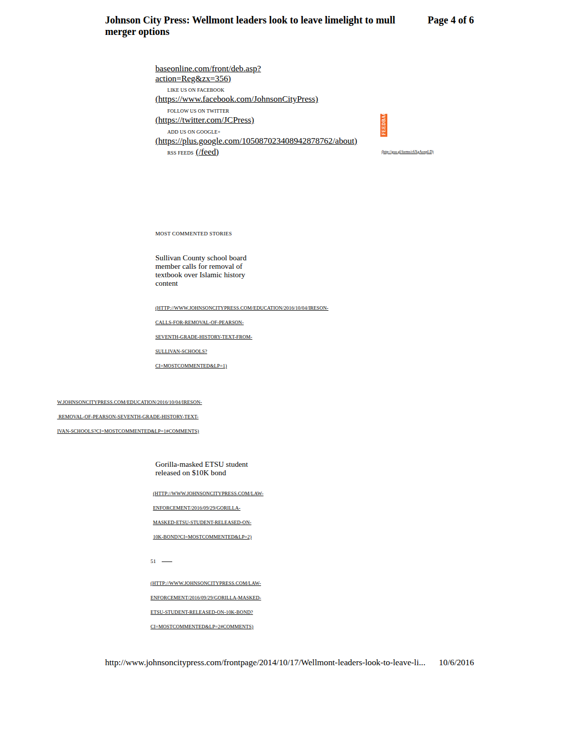Johnson City Press: Wellmont leaders look to leave limelight to mull merger options
Page 4 of 6
FEEDBACK(http://goo.gl/forms/c6XgAoxpLD)
baseonline.com/front/deb.asp?
action=Reg&zx=356)
LIKE US ON FACEBOOK
(https://www.facebook.com/JohnsonCityPress)
FOLLOW US ON TWITTER
(https://twitter.com/JCPress)
ADD US ON GOOGLE+
(https://plus.google.com/105087023408942878762/about)
RSS FEEDS (/feed)
MOST COMMENTED STORIES
Sullivan County school board member calls for removal of textbook over Islamic history content
(HTTP://WWW.JOHNSONCITYPRESS.COM/EDUCATION/2016/10/04/IRESON-
CALLS-FOR-REMOVAL-OF-PEARSON-
SEVENTH-GRADE-HISTORY-TEXT-FROM-
SULLIVAN-SCHOOLS?
CI=MOSTCOMMENTED&LP=1)
W.JOHNSONCITYPRESS.COM/EDUCATION/2016/10/04/IRESON-
REMOVAL-OF-PEARSON-SEVENTH-GRADE-HISTORY-TEXT-
IVAN-SCHOOLS?CI=MOSTCOMMENTED&LP=1#COMMENTS)
Gorilla-masked ETSU student released on $10K bond
(HTTP://WWW.JOHNSONCITYPRESS.COM/LAW-
ENFORCEMENT/2016/09/29/GORILLA-
MASKED-ETSU-STUDENT-RELEASED-ON-
10K-BOND?CI=MOSTCOMMENTED&LP=2)
51
(HTTP://WWW.JOHNSONCITYPRESS.COM/LAW-
ENFORCEMENT/2016/09/29/GORILLA-MASKED-
ETSU-STUDENT-RELEASED-ON-10K-BOND?
CI=MOSTCOMMENTED&LP=2#COMMENTS)
http://www.johnsoncitypress.com/frontpage/2014/10/17/Wellmont-leaders-look-to-leave-li...
10/6/2016